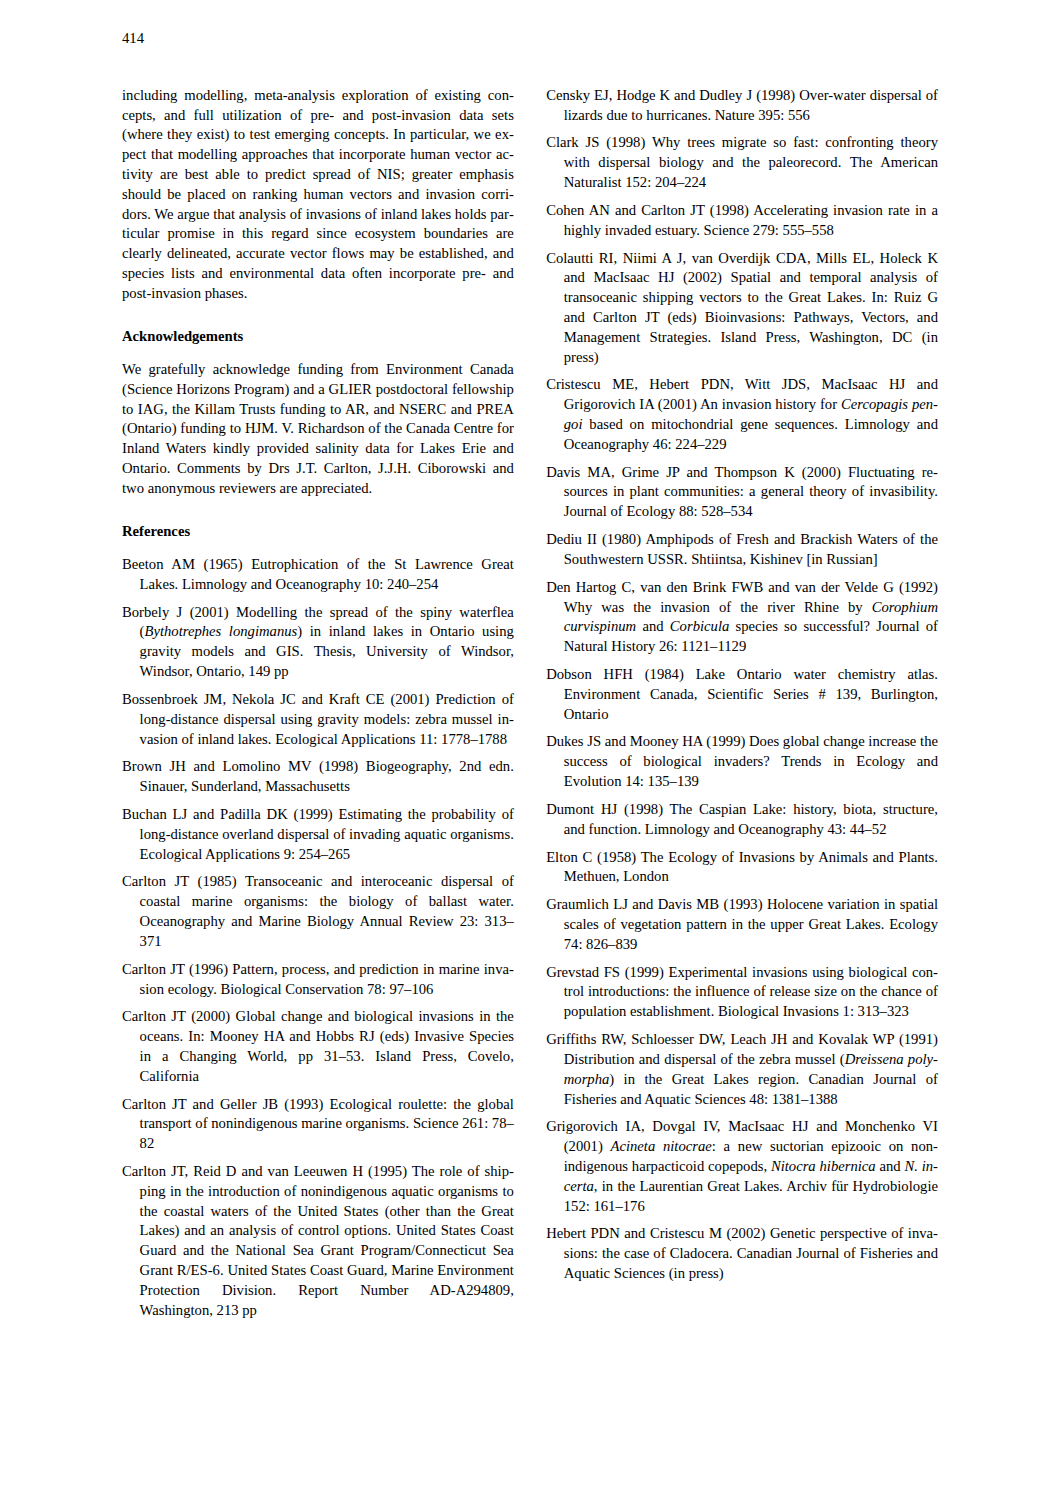414
including modelling, meta-analysis exploration of existing concepts, and full utilization of pre- and post-invasion data sets (where they exist) to test emerging concepts. In particular, we expect that modelling approaches that incorporate human vector activity are best able to predict spread of NIS; greater emphasis should be placed on ranking human vectors and invasion corridors. We argue that analysis of invasions of inland lakes holds particular promise in this regard since ecosystem boundaries are clearly delineated, accurate vector flows may be established, and species lists and environmental data often incorporate pre- and post-invasion phases.
Acknowledgements
We gratefully acknowledge funding from Environment Canada (Science Horizons Program) and a GLIER postdoctoral fellowship to IAG, the Killam Trusts funding to AR, and NSERC and PREA (Ontario) funding to HJM. V. Richardson of the Canada Centre for Inland Waters kindly provided salinity data for Lakes Erie and Ontario. Comments by Drs J.T. Carlton, J.J.H. Ciborowski and two anonymous reviewers are appreciated.
References
Beeton AM (1965) Eutrophication of the St Lawrence Great Lakes. Limnology and Oceanography 10: 240–254
Borbely J (2001) Modelling the spread of the spiny waterflea (Bythotrephes longimanus) in inland lakes in Ontario using gravity models and GIS. Thesis, University of Windsor, Windsor, Ontario, 149 pp
Bossenbroek JM, Nekola JC and Kraft CE (2001) Prediction of long-distance dispersal using gravity models: zebra mussel invasion of inland lakes. Ecological Applications 11: 1778–1788
Brown JH and Lomolino MV (1998) Biogeography, 2nd edn. Sinauer, Sunderland, Massachusetts
Buchan LJ and Padilla DK (1999) Estimating the probability of long-distance overland dispersal of invading aquatic organisms. Ecological Applications 9: 254–265
Carlton JT (1985) Transoceanic and interoceanic dispersal of coastal marine organisms: the biology of ballast water. Oceanography and Marine Biology Annual Review 23: 313–371
Carlton JT (1996) Pattern, process, and prediction in marine invasion ecology. Biological Conservation 78: 97–106
Carlton JT (2000) Global change and biological invasions in the oceans. In: Mooney HA and Hobbs RJ (eds) Invasive Species in a Changing World, pp 31–53. Island Press, Covelo, California
Carlton JT and Geller JB (1993) Ecological roulette: the global transport of nonindigenous marine organisms. Science 261: 78–82
Carlton JT, Reid D and van Leeuwen H (1995) The role of shipping in the introduction of nonindigenous aquatic organisms to the coastal waters of the United States (other than the Great Lakes) and an analysis of control options. United States Coast Guard and the National Sea Grant Program/Connecticut Sea Grant R/ES-6. United States Coast Guard, Marine Environment Protection Division. Report Number AD-A294809, Washington, 213 pp
Censky EJ, Hodge K and Dudley J (1998) Over-water dispersal of lizards due to hurricanes. Nature 395: 556
Clark JS (1998) Why trees migrate so fast: confronting theory with dispersal biology and the paleorecord. The American Naturalist 152: 204–224
Cohen AN and Carlton JT (1998) Accelerating invasion rate in a highly invaded estuary. Science 279: 555–558
Colautti RI, Niimi A J, van Overdijk CDA, Mills EL, Holeck K and MacIsaac HJ (2002) Spatial and temporal analysis of transoceanic shipping vectors to the Great Lakes. In: Ruiz G and Carlton JT (eds) Bioinvasions: Pathways, Vectors, and Management Strategies. Island Press, Washington, DC (in press)
Cristescu ME, Hebert PDN, Witt JDS, MacIsaac HJ and Grigorovich IA (2001) An invasion history for Cercopagis pengoi based on mitochondrial gene sequences. Limnology and Oceanography 46: 224–229
Davis MA, Grime JP and Thompson K (2000) Fluctuating resources in plant communities: a general theory of invasibility. Journal of Ecology 88: 528–534
Dediu II (1980) Amphipods of Fresh and Brackish Waters of the Southwestern USSR. Shtiintsa, Kishinev [in Russian]
Den Hartog C, van den Brink FWB and van der Velde G (1992) Why was the invasion of the river Rhine by Corophium curvispinum and Corbicula species so successful? Journal of Natural History 26: 1121–1129
Dobson HFH (1984) Lake Ontario water chemistry atlas. Environment Canada, Scientific Series # 139, Burlington, Ontario
Dukes JS and Mooney HA (1999) Does global change increase the success of biological invaders? Trends in Ecology and Evolution 14: 135–139
Dumont HJ (1998) The Caspian Lake: history, biota, structure, and function. Limnology and Oceanography 43: 44–52
Elton C (1958) The Ecology of Invasions by Animals and Plants. Methuen, London
Graumlich LJ and Davis MB (1993) Holocene variation in spatial scales of vegetation pattern in the upper Great Lakes. Ecology 74: 826–839
Grevstad FS (1999) Experimental invasions using biological control introductions: the influence of release size on the chance of population establishment. Biological Invasions 1: 313–323
Griffiths RW, Schloesser DW, Leach JH and Kovalak WP (1991) Distribution and dispersal of the zebra mussel (Dreissena polymorpha) in the Great Lakes region. Canadian Journal of Fisheries and Aquatic Sciences 48: 1381–1388
Grigorovich IA, Dovgal IV, MacIsaac HJ and Monchenko VI (2001) Acineta nitocrae: a new suctorian epizooic on nonindigenous harpacticoid copepods, Nitocra hibernica and N. incerta, in the Laurentian Great Lakes. Archiv für Hydrobiologie 152: 161–176
Hebert PDN and Cristescu M (2002) Genetic perspective of invasions: the case of Cladocera. Canadian Journal of Fisheries and Aquatic Sciences (in press)